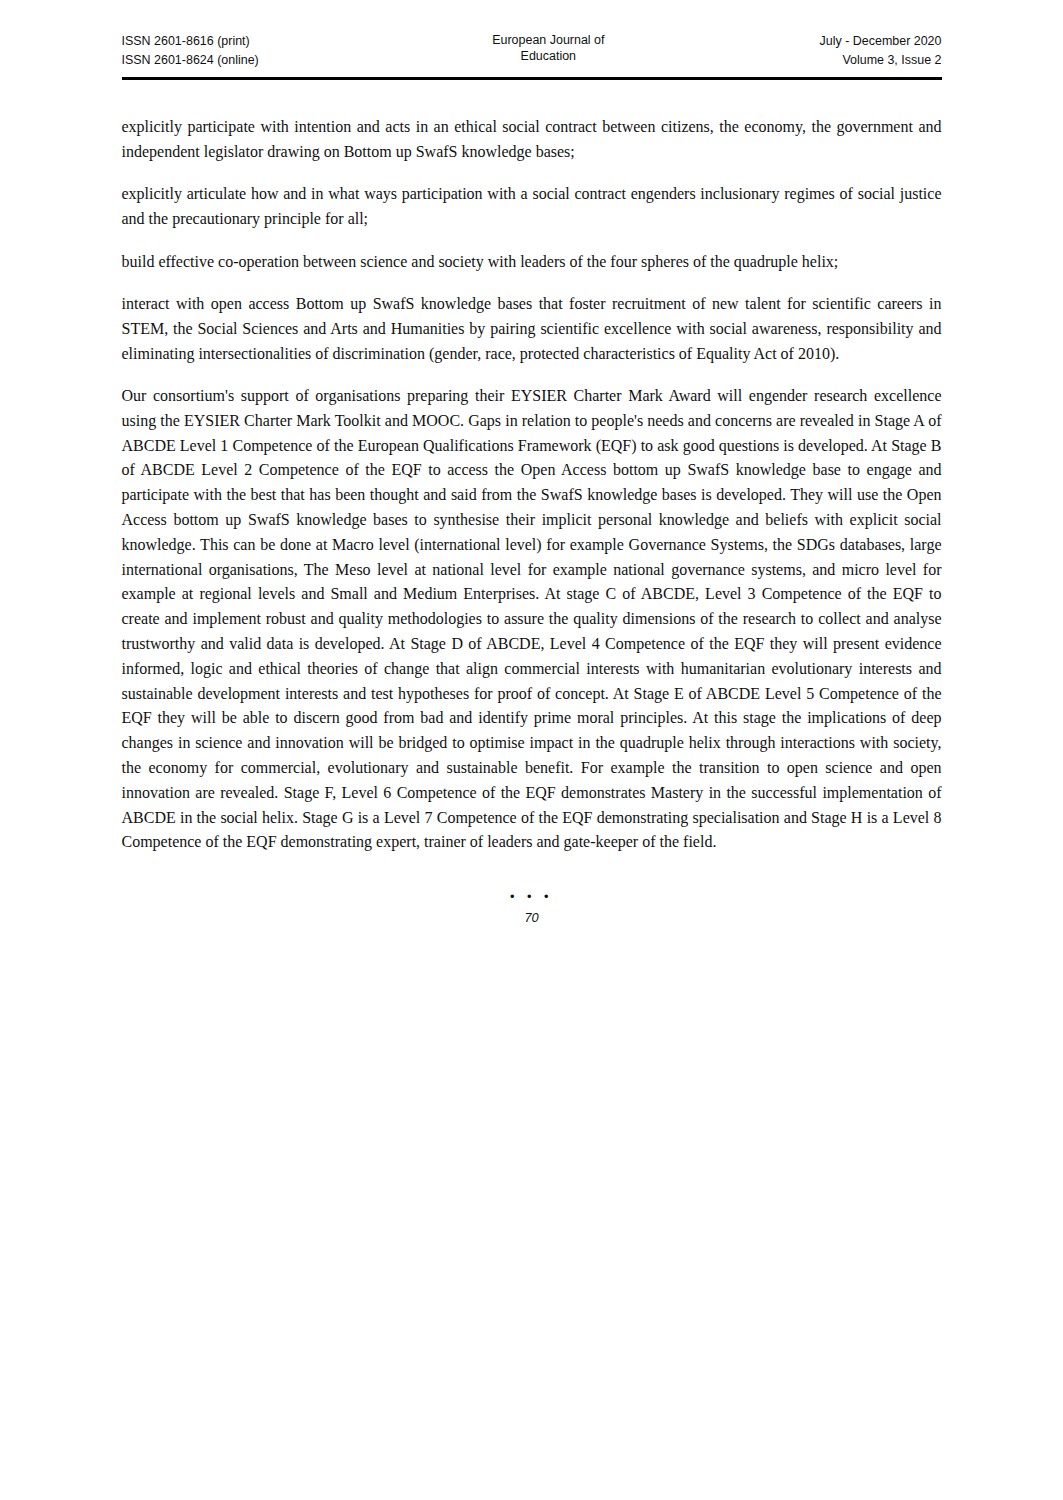| ISSN 2601-8616 (print) ISSN 2601-8624 (online) | European Journal of Education | July - December 2020 Volume 3, Issue 2 |
explicitly participate with intention and acts in an ethical social contract between citizens, the economy, the government and independent legislator drawing on Bottom up SwafS knowledge bases;
explicitly articulate how and in what ways participation with a social contract engenders inclusionary regimes of social justice and the precautionary principle for all;
build effective co-operation between science and society with leaders of the four spheres of the quadruple helix;
interact with open access Bottom up SwafS knowledge bases that foster recruitment of new talent for scientific careers in STEM, the Social Sciences and Arts and Humanities by pairing scientific excellence with social awareness, responsibility and eliminating intersectionalities of discrimination (gender, race, protected characteristics of Equality Act of 2010).
Our consortium's support of organisations preparing their EYSIER Charter Mark Award will engender research excellence using the EYSIER Charter Mark Toolkit and MOOC. Gaps in relation to people's needs and concerns are revealed in Stage A of ABCDE Level 1 Competence of the European Qualifications Framework (EQF) to ask good questions is developed. At Stage B of ABCDE Level 2 Competence of the EQF to access the Open Access bottom up SwafS knowledge base to engage and participate with the best that has been thought and said from the SwafS knowledge bases is developed. They will use the Open Access bottom up SwafS knowledge bases to synthesise their implicit personal knowledge and beliefs with explicit social knowledge. This can be done at Macro level (international level) for example Governance Systems, the SDGs databases, large international organisations, The Meso level at national level for example national governance systems, and micro level for example at regional levels and Small and Medium Enterprises. At stage C of ABCDE, Level 3 Competence of the EQF to create and implement robust and quality methodologies to assure the quality dimensions of the research to collect and analyse trustworthy and valid data is developed. At Stage D of ABCDE, Level 4 Competence of the EQF they will present evidence informed, logic and ethical theories of change that align commercial interests with humanitarian evolutionary interests and sustainable development interests and test hypotheses for proof of concept. At Stage E of ABCDE Level 5 Competence of the EQF they will be able to discern good from bad and identify prime moral principles. At this stage the implications of deep changes in science and innovation will be bridged to optimise impact in the quadruple helix through interactions with society, the economy for commercial, evolutionary and sustainable benefit. For example the transition to open science and open innovation are revealed. Stage F, Level 6 Competence of the EQF demonstrates Mastery in the successful implementation of ABCDE in the social helix. Stage G is a Level 7 Competence of the EQF demonstrating specialisation and Stage H is a Level 8 Competence of the EQF demonstrating expert, trainer of leaders and gate-keeper of the field.
• • • 70